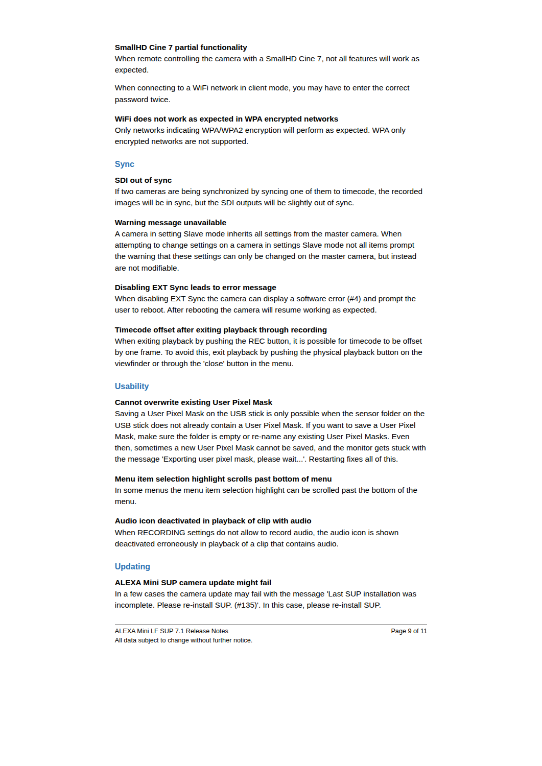SmallHD Cine 7 partial functionality
When remote controlling the camera with a SmallHD Cine 7, not all features will work as expected.
When connecting to a WiFi network in client mode, you may have to enter the correct password twice.
WiFi does not work as expected in WPA encrypted networks
Only networks indicating WPA/WPA2 encryption will perform as expected. WPA only encrypted networks are not supported.
Sync
SDI out of sync
If two cameras are being synchronized by syncing one of them to timecode, the recorded images will be in sync, but the SDI outputs will be slightly out of sync.
Warning message unavailable
A camera in setting Slave mode inherits all settings from the master camera. When attempting to change settings on a camera in settings Slave mode not all items prompt the warning that these settings can only be changed on the master camera, but instead are not modifiable.
Disabling EXT Sync leads to error message
When disabling EXT Sync the camera can display a software error (#4) and prompt the user to reboot. After rebooting the camera will resume working as expected.
Timecode offset after exiting playback through recording
When exiting playback by pushing the REC button, it is possible for timecode to be offset by one frame. To avoid this, exit playback by pushing the physical playback button on the viewfinder or through the 'close' button in the menu.
Usability
Cannot overwrite existing User Pixel Mask
Saving a User Pixel Mask on the USB stick is only possible when the sensor folder on the USB stick does not already contain a User Pixel Mask. If you want to save a User Pixel Mask, make sure the folder is empty or re-name any existing User Pixel Masks. Even then, sometimes a new User Pixel Mask cannot be saved, and the monitor gets stuck with the message 'Exporting user pixel mask, please wait...'. Restarting fixes all of this.
Menu item selection highlight scrolls past bottom of menu
In some menus the menu item selection highlight can be scrolled past the bottom of the menu.
Audio icon deactivated in playback of clip with audio
When RECORDING settings do not allow to record audio, the audio icon is shown deactivated erroneously in playback of a clip that contains audio.
Updating
ALEXA Mini SUP camera update might fail
In a few cases the camera update may fail with the message 'Last SUP installation was incomplete. Please re-install SUP. (#135)'. In this case, please re-install SUP.
ALEXA Mini LF SUP 7.1 Release Notes
All data subject to change without further notice.
Page 9 of 11